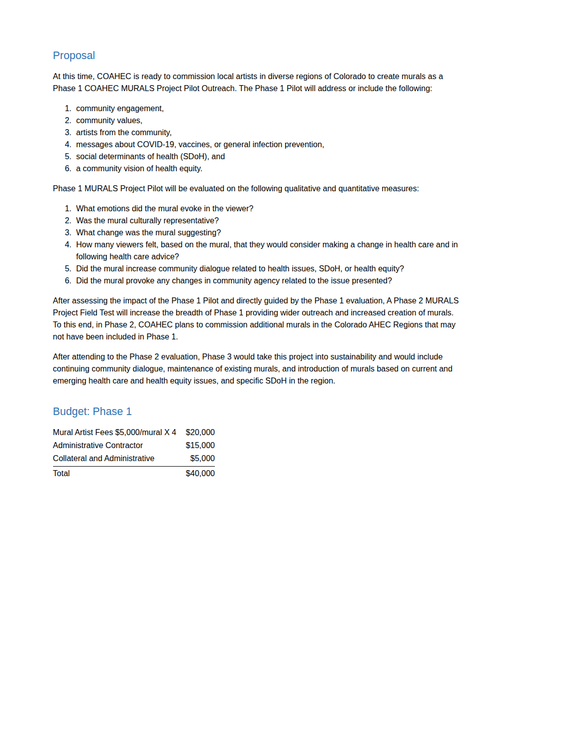Proposal
At this time, COAHEC is ready to commission local artists in diverse regions of Colorado to create murals as a Phase 1 COAHEC MURALS Project Pilot Outreach. The Phase 1 Pilot will address or include the following:
community engagement,
community values,
artists from the community,
messages about COVID-19, vaccines, or general infection prevention,
social determinants of health (SDoH), and
a community vision of health equity.
Phase 1 MURALS Project Pilot will be evaluated on the following qualitative and quantitative measures:
What emotions did the mural evoke in the viewer?
Was the mural culturally representative?
What change was the mural suggesting?
How many viewers felt, based on the mural, that they would consider making a change in health care and in following health care advice?
Did the mural increase community dialogue related to health issues, SDoH, or health equity?
Did the mural provoke any changes in community agency related to the issue presented?
After assessing the impact of the Phase 1 Pilot and directly guided by the Phase 1 evaluation, A Phase 2 MURALS Project Field Test will increase the breadth of Phase 1 providing wider outreach and increased creation of murals. To this end, in Phase 2, COAHEC plans to commission additional murals in the Colorado AHEC Regions that may not have been included in Phase 1.
After attending to the Phase 2 evaluation, Phase 3 would take this project into sustainability and would include continuing community dialogue, maintenance of existing murals, and introduction of murals based on current and emerging health care and health equity issues, and specific SDoH in the region.
Budget: Phase 1
| Mural Artist Fees $5,000/mural X 4 | $20,000 |
| Administrative Contractor | $15,000 |
| Collateral and Administrative | $5,000 |
| Total | $40,000 |